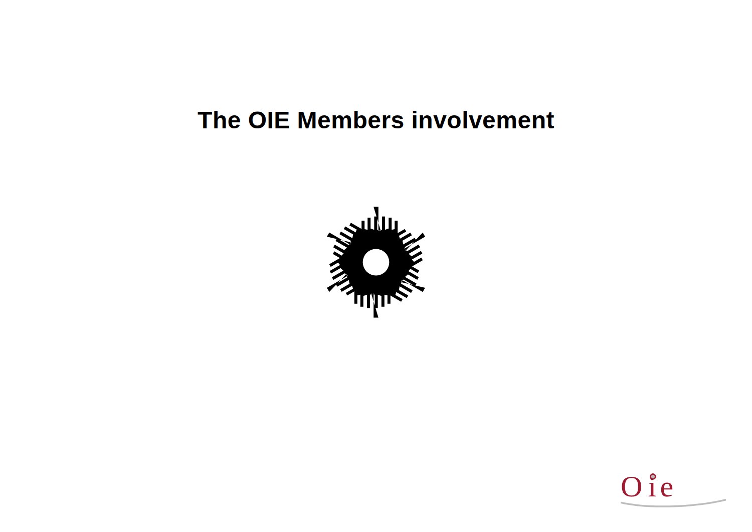The OIE Members involvement
O i e